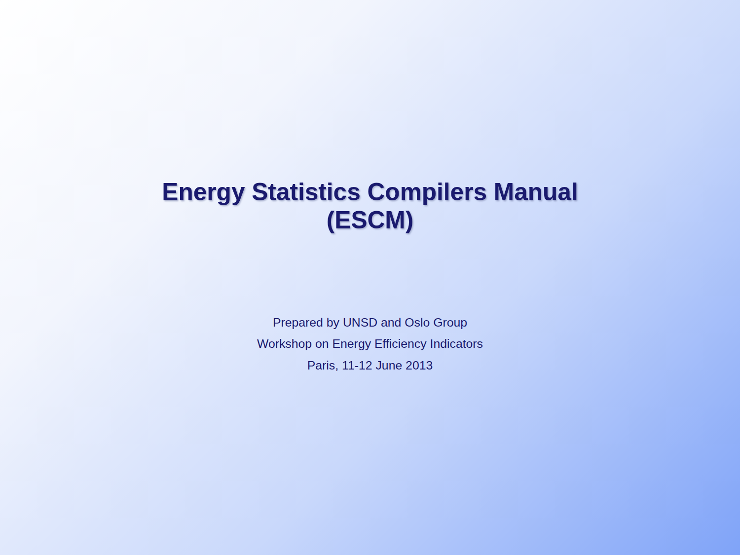Energy Statistics Compilers Manual (ESCM)
Prepared by UNSD and Oslo Group
Workshop on Energy Efficiency Indicators
Paris, 11-12 June 2013